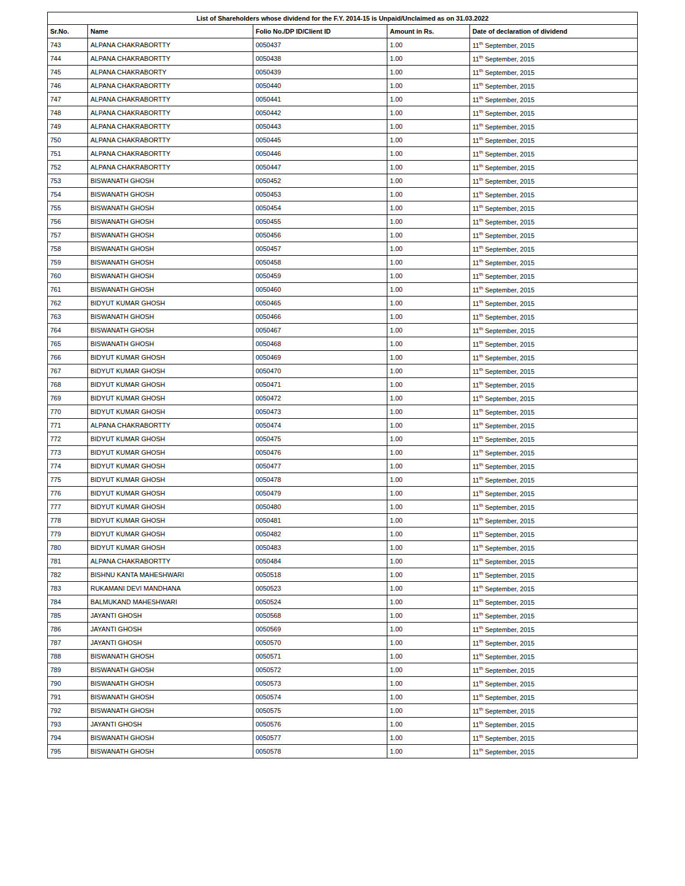List of Shareholders whose dividend for the F.Y. 2014-15 is Unpaid/Unclaimed as on 31.03.2022
| Sr.No. | Name | Folio No./DP ID/Client ID | Amount in Rs. | Date of declaration of dividend |
| --- | --- | --- | --- | --- |
| 743 | ALPANA CHAKRABORTTY | 0050437 | 1.00 | 11 th September, 2015 |
| 744 | ALPANA CHAKRABORTTY | 0050438 | 1.00 | 11 th September, 2015 |
| 745 | ALPANA CHAKRABORTY | 0050439 | 1.00 | 11 th September, 2015 |
| 746 | ALPANA CHAKRABORTTY | 0050440 | 1.00 | 11 th September, 2015 |
| 747 | ALPANA CHAKRABORTTY | 0050441 | 1.00 | 11 th September, 2015 |
| 748 | ALPANA CHAKRABORTTY | 0050442 | 1.00 | 11 th September, 2015 |
| 749 | ALPANA CHAKRABORTTY | 0050443 | 1.00 | 11 th September, 2015 |
| 750 | ALPANA CHAKRABORTTY | 0050445 | 1.00 | 11 th September, 2015 |
| 751 | ALPANA CHAKRABORTTY | 0050446 | 1.00 | 11 th September, 2015 |
| 752 | ALPANA CHAKRABORTTY | 0050447 | 1.00 | 11 th September, 2015 |
| 753 | BISWANATH GHOSH | 0050452 | 1.00 | 11 th September, 2015 |
| 754 | BISWANATH GHOSH | 0050453 | 1.00 | 11 th September, 2015 |
| 755 | BISWANATH GHOSH | 0050454 | 1.00 | 11 th September, 2015 |
| 756 | BISWANATH GHOSH | 0050455 | 1.00 | 11 th September, 2015 |
| 757 | BISWANATH GHOSH | 0050456 | 1.00 | 11 th September, 2015 |
| 758 | BISWANATH GHOSH | 0050457 | 1.00 | 11 th September, 2015 |
| 759 | BISWANATH GHOSH | 0050458 | 1.00 | 11 th September, 2015 |
| 760 | BISWANATH GHOSH | 0050459 | 1.00 | 11 th September, 2015 |
| 761 | BISWANATH GHOSH | 0050460 | 1.00 | 11 th September, 2015 |
| 762 | BIDYUT KUMAR GHOSH | 0050465 | 1.00 | 11 th September, 2015 |
| 763 | BISWANATH GHOSH | 0050466 | 1.00 | 11 th September, 2015 |
| 764 | BISWANATH GHOSH | 0050467 | 1.00 | 11 th September, 2015 |
| 765 | BISWANATH GHOSH | 0050468 | 1.00 | 11 th September, 2015 |
| 766 | BIDYUT KUMAR GHOSH | 0050469 | 1.00 | 11 th September, 2015 |
| 767 | BIDYUT KUMAR GHOSH | 0050470 | 1.00 | 11 th September, 2015 |
| 768 | BIDYUT KUMAR GHOSH | 0050471 | 1.00 | 11 th September, 2015 |
| 769 | BIDYUT KUMAR GHOSH | 0050472 | 1.00 | 11 th September, 2015 |
| 770 | BIDYUT KUMAR GHOSH | 0050473 | 1.00 | 11 th September, 2015 |
| 771 | ALPANA CHAKRABORTTY | 0050474 | 1.00 | 11 th September, 2015 |
| 772 | BIDYUT KUMAR GHOSH | 0050475 | 1.00 | 11 th September, 2015 |
| 773 | BIDYUT KUMAR GHOSH | 0050476 | 1.00 | 11 th September, 2015 |
| 774 | BIDYUT KUMAR GHOSH | 0050477 | 1.00 | 11 th September, 2015 |
| 775 | BIDYUT KUMAR GHOSH | 0050478 | 1.00 | 11 th September, 2015 |
| 776 | BIDYUT KUMAR GHOSH | 0050479 | 1.00 | 11 th September, 2015 |
| 777 | BIDYUT KUMAR GHOSH | 0050480 | 1.00 | 11 th September, 2015 |
| 778 | BIDYUT KUMAR GHOSH | 0050481 | 1.00 | 11 th September, 2015 |
| 779 | BIDYUT KUMAR GHOSH | 0050482 | 1.00 | 11 th September, 2015 |
| 780 | BIDYUT KUMAR GHOSH | 0050483 | 1.00 | 11 th September, 2015 |
| 781 | ALPANA CHAKRABORTTY | 0050484 | 1.00 | 11 th September, 2015 |
| 782 | BISHNU KANTA MAHESHWARI | 0050518 | 1.00 | 11 th September, 2015 |
| 783 | RUKAMANI DEVI MANDHANA | 0050523 | 1.00 | 11 th September, 2015 |
| 784 | BALMUKAND MAHESHWARI | 0050524 | 1.00 | 11 th September, 2015 |
| 785 | JAYANTI GHOSH | 0050568 | 1.00 | 11 th September, 2015 |
| 786 | JAYANTI GHOSH | 0050569 | 1.00 | 11 th September, 2015 |
| 787 | JAYANTI GHOSH | 0050570 | 1.00 | 11 th September, 2015 |
| 788 | BISWANATH GHOSH | 0050571 | 1.00 | 11 th September, 2015 |
| 789 | BISWANATH GHOSH | 0050572 | 1.00 | 11 th September, 2015 |
| 790 | BISWANATH GHOSH | 0050573 | 1.00 | 11 th September, 2015 |
| 791 | BISWANATH GHOSH | 0050574 | 1.00 | 11 th September, 2015 |
| 792 | BISWANATH GHOSH | 0050575 | 1.00 | 11 th September, 2015 |
| 793 | JAYANTI GHOSH | 0050576 | 1.00 | 11 th September, 2015 |
| 794 | BISWANATH GHOSH | 0050577 | 1.00 | 11 th September, 2015 |
| 795 | BISWANATH GHOSH | 0050578 | 1.00 | 11 th September, 2015 |